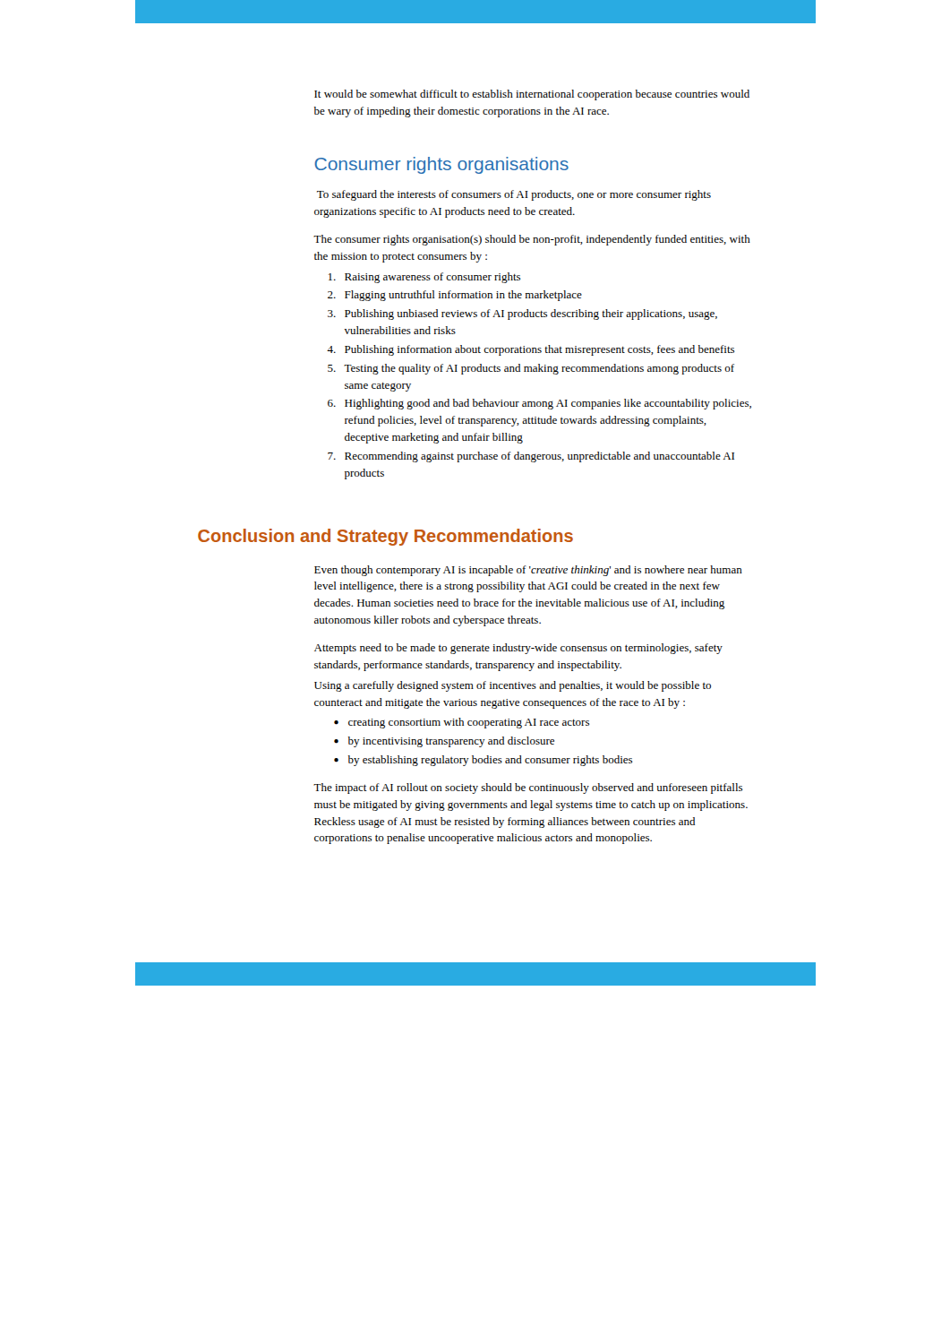It would be somewhat difficult to establish international cooperation because countries would be wary of impeding their domestic corporations in the AI race.
Consumer rights organisations
To safeguard the interests of consumers of AI products, one or more consumer rights organizations specific to AI products need to be created.
The consumer rights organisation(s) should be non-profit, independently funded entities, with the mission to protect consumers by :
Raising awareness of consumer rights
Flagging untruthful information in the marketplace
Publishing unbiased reviews of AI products describing their applications, usage, vulnerabilities and risks
Publishing information about corporations that misrepresent costs, fees and benefits
Testing the quality of AI products and making recommendations among products of same category
Highlighting good and bad behaviour among AI companies like accountability policies, refund policies, level of transparency, attitude towards addressing complaints, deceptive marketing and unfair billing
Recommending against purchase of dangerous, unpredictable and unaccountable AI products
Conclusion and Strategy Recommendations
Even though contemporary AI is incapable of 'creative thinking' and is nowhere near human level intelligence, there is a strong possibility that AGI could be created in the next few decades. Human societies need to brace for the inevitable malicious use of AI, including autonomous killer robots and cyberspace threats.
Attempts need to be made to generate industry-wide consensus on terminologies, safety standards, performance standards, transparency and inspectability.
Using a carefully designed system of incentives and penalties, it would be possible to counteract and mitigate the various negative consequences of the race to AI by :
creating consortium with cooperating AI race actors
by incentivising transparency and disclosure
by establishing regulatory bodies and consumer rights bodies
The impact of AI rollout on society should be continuously observed and unforeseen pitfalls must be mitigated by giving governments and legal systems time to catch up on implications. Reckless usage of AI must be resisted by forming alliances between countries and corporations to penalise uncooperative malicious actors and monopolies.